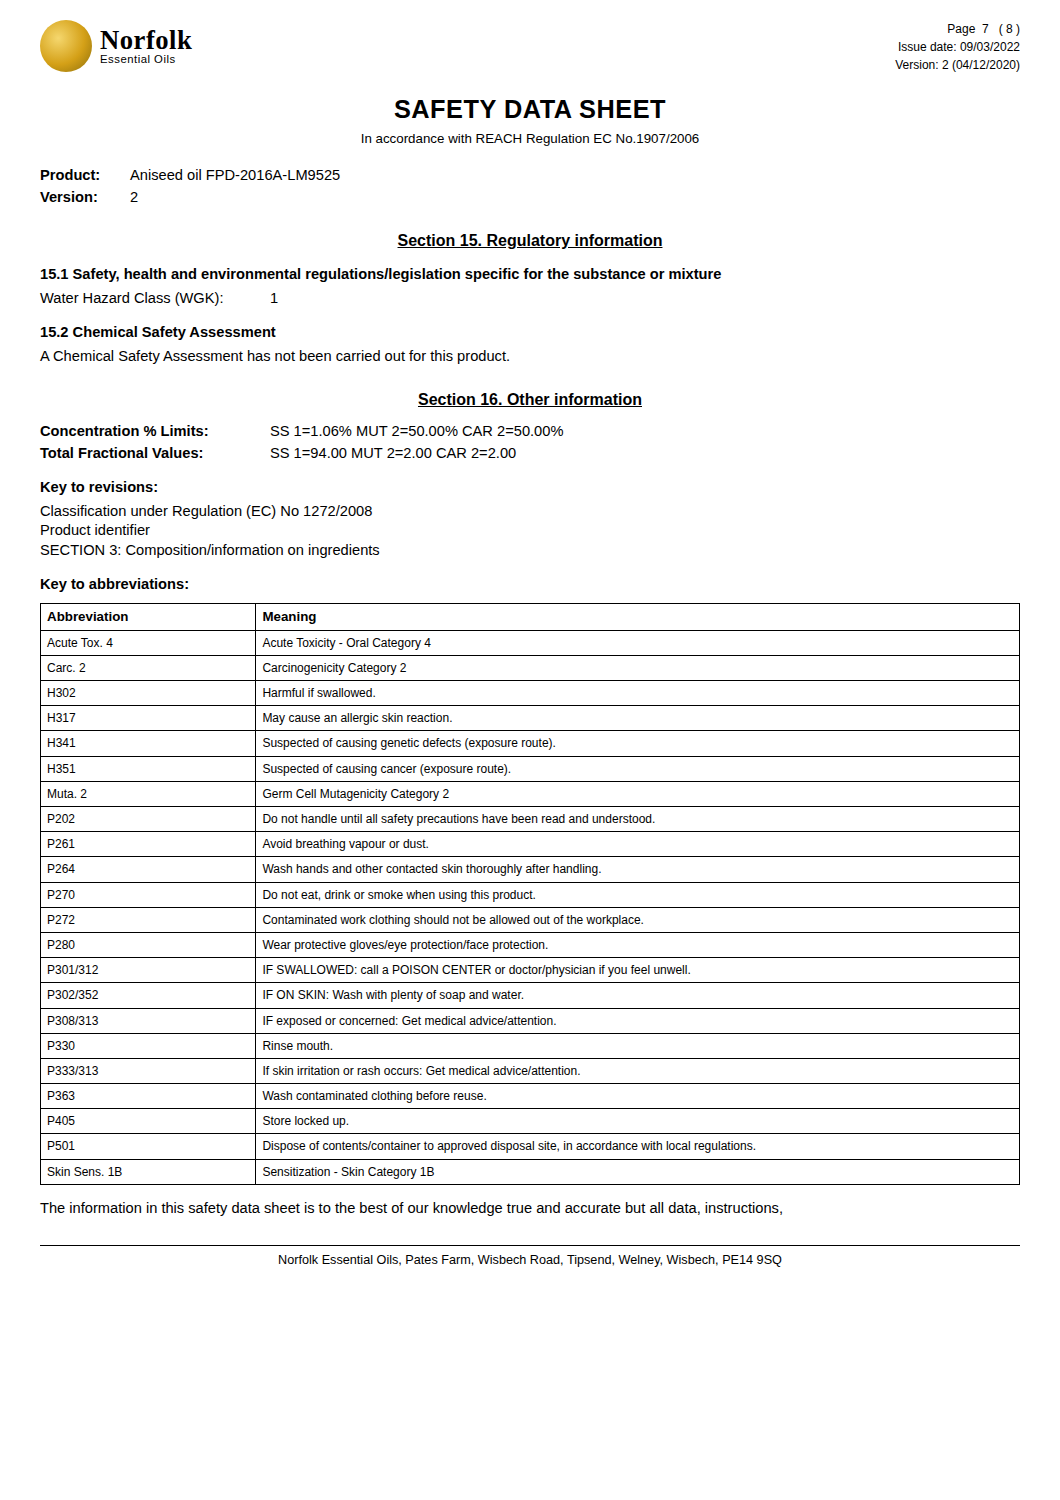Norfolk
Essential Oils
Page 7 ( 8 )
Issue date: 09/03/2022
Version: 2 (04/12/2020)
SAFETY DATA SHEET
In accordance with REACH Regulation EC No.1907/2006
Product: Aniseed oil FPD-2016A-LM9525
Version: 2
Section 15. Regulatory information
15.1 Safety, health and environmental regulations/legislation specific for the substance or mixture
Water Hazard Class (WGK): 1
15.2 Chemical Safety Assessment
A Chemical Safety Assessment has not been carried out for this product.
Section 16. Other information
Concentration % Limits: SS 1=1.06% MUT 2=50.00% CAR 2=50.00%
Total Fractional Values: SS 1=94.00 MUT 2=2.00 CAR 2=2.00
Key to revisions:
Classification under Regulation (EC) No 1272/2008
Product identifier
SECTION 3: Composition/information on ingredients
Key to abbreviations:
| Abbreviation | Meaning |
| --- | --- |
| Acute Tox. 4 | Acute Toxicity - Oral Category 4 |
| Carc. 2 | Carcinogenicity Category 2 |
| H302 | Harmful if swallowed. |
| H317 | May cause an allergic skin reaction. |
| H341 | Suspected of causing genetic defects (exposure route). |
| H351 | Suspected of causing cancer (exposure route). |
| Muta. 2 | Germ Cell Mutagenicity Category 2 |
| P202 | Do not handle until all safety precautions have been read and understood. |
| P261 | Avoid breathing vapour or dust. |
| P264 | Wash hands and other contacted skin thoroughly after handling. |
| P270 | Do not eat, drink or smoke when using this product. |
| P272 | Contaminated work clothing should not be allowed out of the workplace. |
| P280 | Wear protective gloves/eye protection/face protection. |
| P301/312 | IF SWALLOWED: call a POISON CENTER or doctor/physician if you feel unwell. |
| P302/352 | IF ON SKIN: Wash with plenty of soap and water. |
| P308/313 | IF exposed or concerned: Get medical advice/attention. |
| P330 | Rinse mouth. |
| P333/313 | If skin irritation or rash occurs: Get medical advice/attention. |
| P363 | Wash contaminated clothing before reuse. |
| P405 | Store locked up. |
| P501 | Dispose of contents/container to approved disposal site, in accordance with local regulations. |
| Skin Sens. 1B | Sensitization - Skin Category 1B |
The information in this safety data sheet is to the best of our knowledge true and accurate but all data, instructions,
Norfolk Essential Oils, Pates Farm, Wisbech Road, Tipsend, Welney, Wisbech, PE14 9SQ